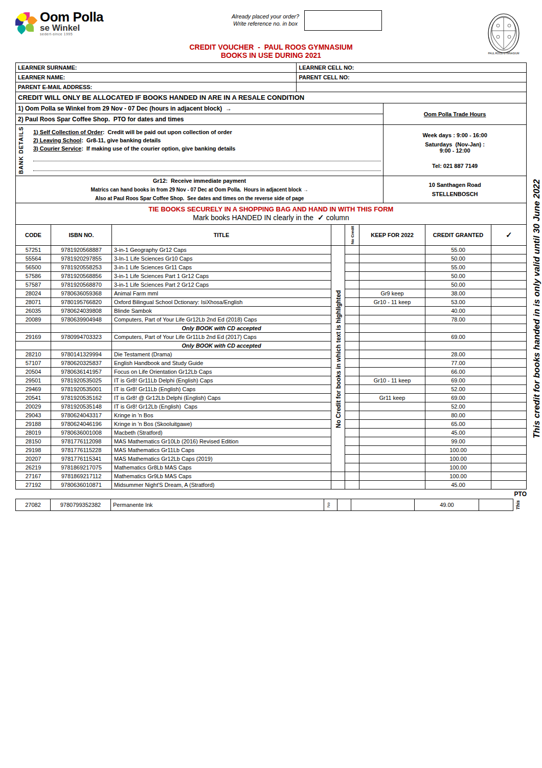Oom Polla
se Winkel
sedert-since 1995
Already placed your order?
Write reference no. in box
PAUL ROOS GYMNASIUM
CREDIT VOUCHER - PAUL ROOS GYMNASIUM
BOOKS IN USE DURING 2021
| LEARNER SURNAME: | LEARNER CELL NO: |
| LEARNER NAME: | PARENT CELL NO: |
| PARENT E-MAIL ADDRESS: | |
| CREDIT WILL ONLY BE ALLOCATED IF BOOKS HANDED IN ARE IN A RESALE CONDITION |
| 1) Oom Polla se Winkel from 29 Nov - 07 Dec (hours in adjacent block) → | Oom Polla Trade Hours |
| 2) Paul Roos Spar Coffee Shop. PTO for dates and times |
| / BANK DETAILS / 1) Self Collection of Order : Credit will be paid out upon collection of order 2) Leaving School : Gr8-11, give banking details 3) Courier Service : If making use of the courier option, give banking details / | Week days : 9:00 - 16:00 Saturdays (Nov-Jan) : 9:00 - 12:00 Tel: 021 887 7149 |
| Gr12: Receive immediate payment Matrics can hand books in from 29 Nov - 07 Dec at Oom Polla. Hours in adjacent block → Also at Paul Roos Spar Coffee Shop. See dates and times on the reverse side of page | 10 Santhagen Road STELLENBOSCH |
| TIE BOOKS SECURELY IN A SHOPPING BAG AND HAND IN WITH THIS FORM Mark books HANDED IN clearly in the ✓ column |
| CODE | ISBN NO. | TITLE | | No Credit | KEEP FOR 2022 | CREDIT GRANTED | ✓ |
| --- | --- | --- | --- | --- | --- | --- | --- |
| 57251 | 9781920568887 | 3-in-1 Geography Gr12 Caps | No Credit for books in which text is highlighted | | | 55.00 | |
| 55564 | 9781920297855 | 3-In-1 Life Sciences Gr10 Caps | | | 50.00 | |
| 56500 | 9781920558253 | 3-in-1 Life Sciences Gr11 Caps | | | 55.00 | |
| 57586 | 9781920568856 | 3-in-1 Life Sciences Part 1 Gr12 Caps | | | 50.00 | |
| 57587 | 9781920568870 | 3-in-1 Life Sciences Part 2 Gr12 Caps | | | 50.00 | |
| 28024 | 9780636059368 | Animal Farm mml | | Gr9 keep | 38.00 | |
| 28071 | 9780195766820 | Oxford Bilingual School Dctionary: IsiXhosa/English | | Gr10 - 11 keep | 53.00 | |
| 26035 | 9780624039808 | Blinde Sambok | | | 40.00 | |
| 20089 | 9780639904948 | Computers, Part of Your Life Gr12Lb 2nd Ed (2018) Caps | | | 78.00 | |
| | | Only BOOK with CD accepted | | | | |
| 29169 | 9780994703323 | Computers, Part of Your Life Gr11Lb 2nd Ed (2017) Caps | | | 69.00 | |
| | | Only BOOK with CD accepted | | | | |
| 28210 | 9780141329994 | Die Testament (Drama) | | | 28.00 | |
| 57107 | 9780620325837 | English Handbook and Study Guide | | | 77.00 | |
| 20504 | 9780636141957 | Focus on Life Orientation Gr12Lb Caps | | | 66.00 | |
| 29501 | 9781920535025 | IT is Gr8! Gr11Lb Delphi (English) Caps | | Gr10 - 11 keep | 69.00 | |
| 29469 | 9781920535001 | IT is Gr8! Gr11Lb (English) Caps | | | 52.00 | |
| 20541 | 9781920535162 | IT is Gr8! @ Gr12Lb Delphi (English) Caps | | Gr11 keep | 69.00 | |
| 20029 | 9781920535148 | IT is Gr8! Gr12Lb (English) Caps | | | 52.00 | |
| 29043 | 9780624043317 | Kringe in 'n Bos | | | 80.00 | |
| 29188 | 9780624046196 | Kringe in 'n Bos (Skooluitgawe) | | | 65.00 | |
| 28019 | 9780636001008 | Macbeth (Stratford) | | | 45.00 | |
| 28150 | 9781776112098 | MAS Mathematics Gr10Lb (2016) Revised Edition | | | 99.00 | |
| 29198 | 9781776115228 | MAS Mathematics Gr11Lb Caps | | | 100.00 | |
| 20207 | 9781776115341 | MAS Mathematics Gr12Lb Caps (2019) | | | 100.00 | |
| 26219 | 9781869217075 | Mathematics Gr8Lb MAS Caps | | | 100.00 | |
| 27167 | 9781869217112 | Mathematics Gr9Lb MAS Caps | | | | 100.00 | |
| 27192 | 9780636010871 | Midsummer Night'S Dream, A (Stratford) | | | | 45.00 | |
PTO
| 27082 | 9780799352382 | Permanente Ink | No | | | 49.00 | | This |
This credit for books handed in is only valid until 30 June 2022